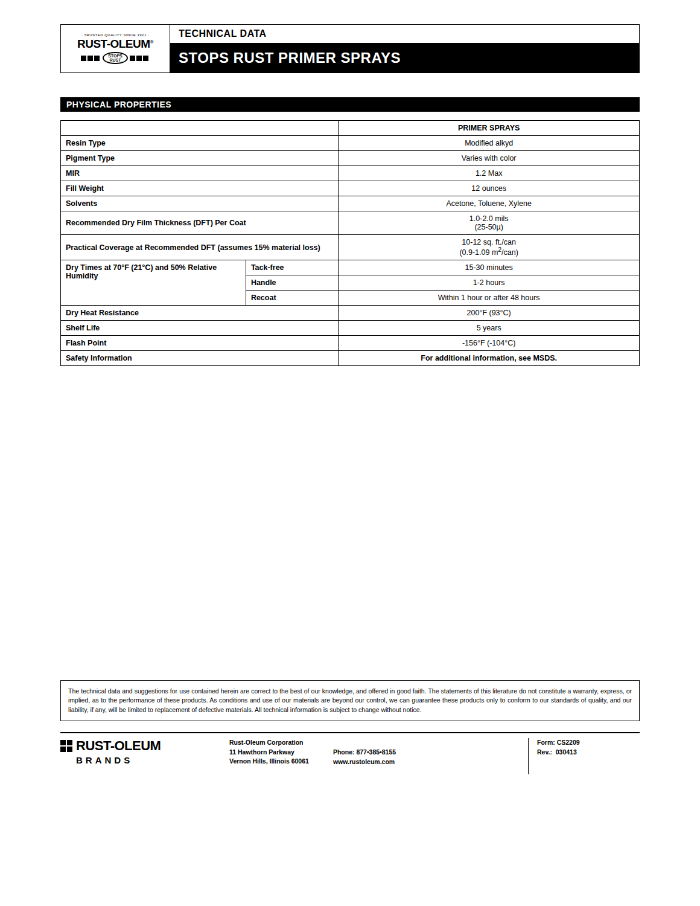· TRUSTED QUALITY SINCE 1921 ·
RUST-OLEUM®
STOPS
RUST
TECHNICAL DATA
STOPS RUST PRIMER SPRAYS
PHYSICAL PROPERTIES
| | PRIMER SPRAYS |
| Resin Type | Modified alkyd |
| Pigment Type | Varies with color |
| MIR | 1.2 Max |
| Fill Weight | 12 ounces |
| Solvents | Acetone, Toluene, Xylene |
| Recommended Dry Film Thickness (DFT) Per Coat | 1.0-2.0 mils (25-50µ) |
| Practical Coverage at Recommended DFT (assumes 15% material loss) | 10-12 sq. ft./can (0.9-1.09 m 2 /can) |
| Dry Times at 70°F (21°C) and 50% Relative Humidity | Tack-free | 15-30 minutes |
| Handle | 1-2 hours |
| Recoat | Within 1 hour or after 48 hours |
| Dry Heat Resistance | 200°F (93°C) |
| Shelf Life | 5 years |
| Flash Point | -156°F (-104°C) |
| Safety Information | For additional information, see MSDS. |
The technical data and suggestions for use contained herein are correct to the best of our knowledge, and offered in good faith. The statements of this literature do not constitute a warranty, express, or implied, as to the performance of these products. As conditions and use of our materials are beyond our control, we can guarantee these products only to conform to our standards of quality, and our liability, if any, will be limited to replacement of defective materials. All technical information is subject to change without notice.
RUST-OLEUM
BRANDS
Rust-Oleum Corporation
11 Hawthorn Parkway
Vernon Hills, Illinois 60061
Phone: 877•385•8155
www.rustoleum.com
Form: CS2209
Rev.: 030413